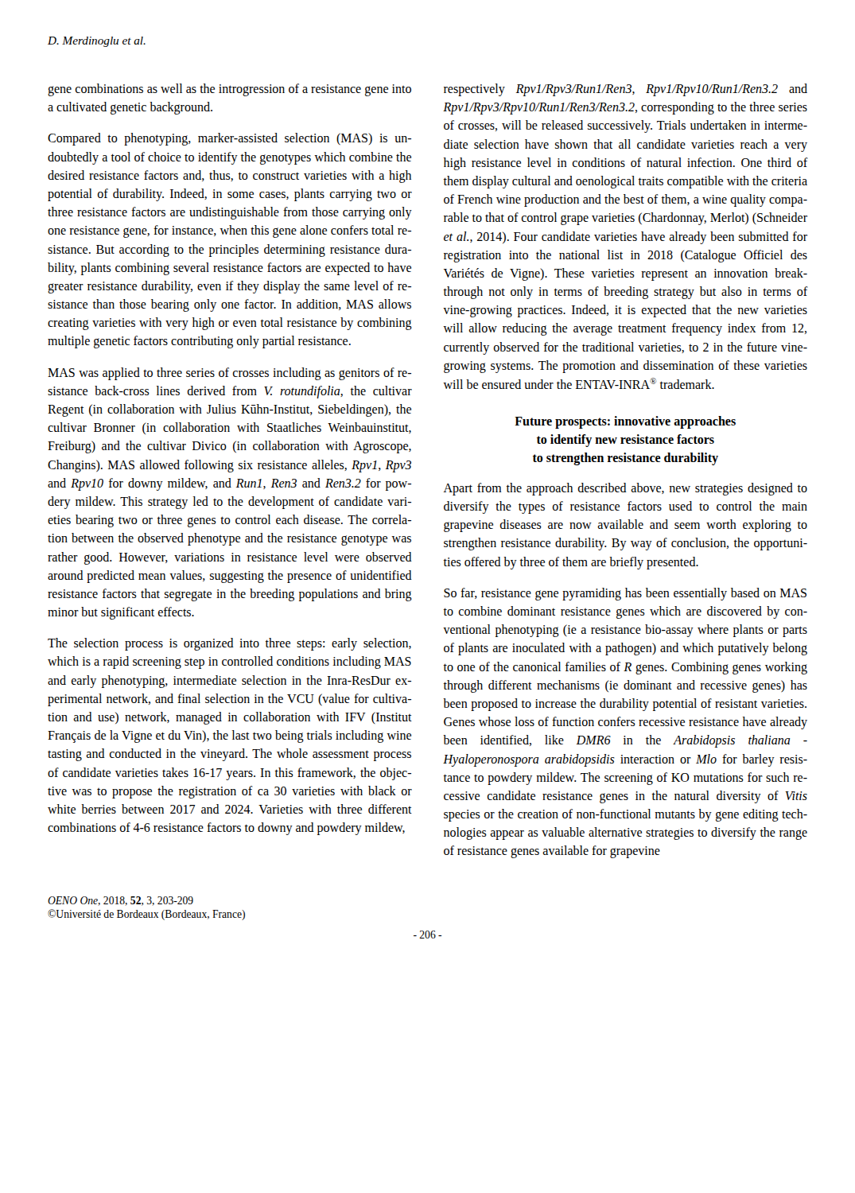D. Merdinoglu et al.
gene combinations as well as the introgression of a resistance gene into a cultivated genetic background.
Compared to phenotyping, marker-assisted selection (MAS) is undoubtedly a tool of choice to identify the genotypes which combine the desired resistance factors and, thus, to construct varieties with a high potential of durability. Indeed, in some cases, plants carrying two or three resistance factors are undistinguishable from those carrying only one resistance gene, for instance, when this gene alone confers total resistance. But according to the principles determining resistance durability, plants combining several resistance factors are expected to have greater resistance durability, even if they display the same level of resistance than those bearing only one factor. In addition, MAS allows creating varieties with very high or even total resistance by combining multiple genetic factors contributing only partial resistance.
MAS was applied to three series of crosses including as genitors of resistance back-cross lines derived from V. rotundifolia, the cultivar Regent (in collaboration with Julius Kūhn-Institut, Siebeldingen), the cultivar Bronner (in collaboration with Staatliches Weinbauinstitut, Freiburg) and the cultivar Divico (in collaboration with Agroscope, Changins). MAS allowed following six resistance alleles, Rpv1, Rpv3 and Rpv10 for downy mildew, and Run1, Ren3 and Ren3.2 for powdery mildew. This strategy led to the development of candidate varieties bearing two or three genes to control each disease. The correlation between the observed phenotype and the resistance genotype was rather good. However, variations in resistance level were observed around predicted mean values, suggesting the presence of unidentified resistance factors that segregate in the breeding populations and bring minor but significant effects.
The selection process is organized into three steps: early selection, which is a rapid screening step in controlled conditions including MAS and early phenotyping, intermediate selection in the Inra-ResDur experimental network, and final selection in the VCU (value for cultivation and use) network, managed in collaboration with IFV (Institut Français de la Vigne et du Vin), the last two being trials including wine tasting and conducted in the vineyard. The whole assessment process of candidate varieties takes 16-17 years. In this framework, the objective was to propose the registration of ca 30 varieties with black or white berries between 2017 and 2024. Varieties with three different combinations of 4-6 resistance factors to downy and powdery mildew,
respectively Rpv1/Rpv3/Run1/Ren3, Rpv1/Rpv10/Run1/Ren3.2 and Rpv1/Rpv3/Rpv10/Run1/Ren3/Ren3.2, corresponding to the three series of crosses, will be released successively. Trials undertaken in intermediate selection have shown that all candidate varieties reach a very high resistance level in conditions of natural infection. One third of them display cultural and oenological traits compatible with the criteria of French wine production and the best of them, a wine quality comparable to that of control grape varieties (Chardonnay, Merlot) (Schneider et al., 2014). Four candidate varieties have already been submitted for registration into the national list in 2018 (Catalogue Officiel des Variétés de Vigne). These varieties represent an innovation breakthrough not only in terms of breeding strategy but also in terms of vine-growing practices. Indeed, it is expected that the new varieties will allow reducing the average treatment frequency index from 12, currently observed for the traditional varieties, to 2 in the future vine-growing systems. The promotion and dissemination of these varieties will be ensured under the ENTAV-INRA® trademark.
Future prospects: innovative approaches
to identify new resistance factors
to strengthen resistance durability
Apart from the approach described above, new strategies designed to diversify the types of resistance factors used to control the main grapevine diseases are now available and seem worth exploring to strengthen resistance durability. By way of conclusion, the opportunities offered by three of them are briefly presented.
So far, resistance gene pyramiding has been essentially based on MAS to combine dominant resistance genes which are discovered by conventional phenotyping (ie a resistance bio-assay where plants or parts of plants are inoculated with a pathogen) and which putatively belong to one of the canonical families of R genes. Combining genes working through different mechanisms (ie dominant and recessive genes) has been proposed to increase the durability potential of resistant varieties. Genes whose loss of function confers recessive resistance have already been identified, like DMR6 in the Arabidopsis thaliana - Hyaloperonospora arabidopsidis interaction or Mlo for barley resistance to powdery mildew. The screening of KO mutations for such recessive candidate resistance genes in the natural diversity of Vitis species or the creation of non-functional mutants by gene editing technologies appear as valuable alternative strategies to diversify the range of resistance genes available for grapevine
OENO One, 2018, 52, 3, 203-209
©Université de Bordeaux (Bordeaux, France)
- 206 -